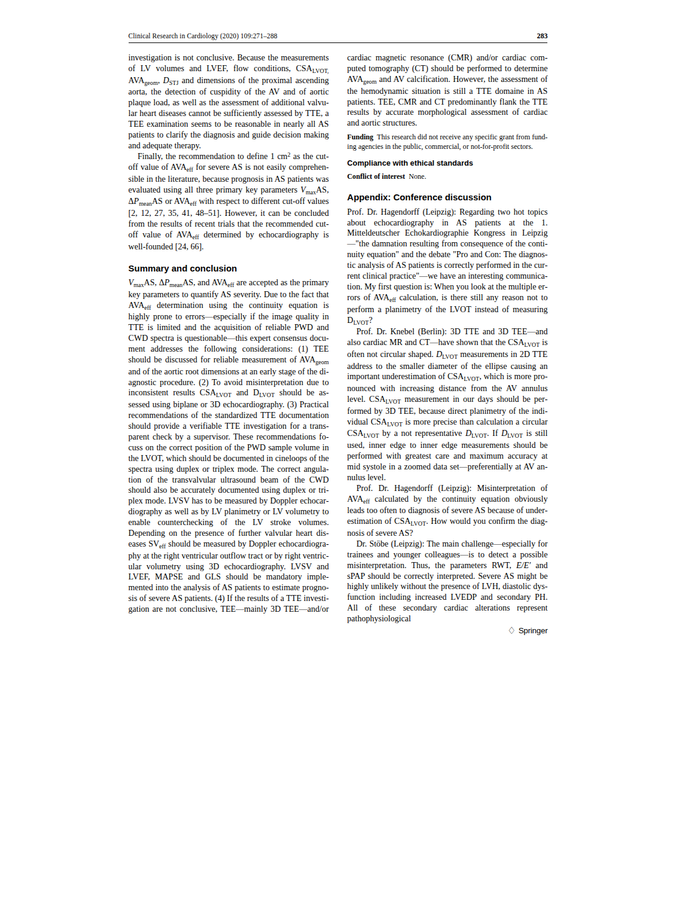Clinical Research in Cardiology (2020) 109:271–288
283
investigation is not conclusive. Because the measurements of LV volumes and LVEF, flow conditions, CSALVOT, AVAgeom, DSTJ and dimensions of the proximal ascending aorta, the detection of cuspidity of the AV and of aortic plaque load, as well as the assessment of additional valvular heart diseases cannot be sufficiently assessed by TTE, a TEE examination seems to be reasonable in nearly all AS patients to clarify the diagnosis and guide decision making and adequate therapy.
Finally, the recommendation to define 1 cm2 as the cut-off value of AVAeff for severe AS is not easily comprehensible in the literature, because prognosis in AS patients was evaluated using all three primary key parameters VmaxAS, ΔPmeanAS or AVAeff with respect to different cut-off values [2, 12, 27, 35, 41, 48–51]. However, it can be concluded from the results of recent trials that the recommended cut-off value of AVAeff determined by echocardiography is well-founded [24, 66].
Summary and conclusion
VmaxAS, ΔPmeanAS, and AVAeff are accepted as the primary key parameters to quantify AS severity. Due to the fact that AVAeff determination using the continuity equation is highly prone to errors—especially if the image quality in TTE is limited and the acquisition of reliable PWD and CWD spectra is questionable—this expert consensus document addresses the following considerations: (1) TEE should be discussed for reliable measurement of AVAgeom and of the aortic root dimensions at an early stage of the diagnostic procedure. (2) To avoid misinterpretation due to inconsistent results CSALVOT and DLVOT should be assessed using biplane or 3D echocardiography. (3) Practical recommendations of the standardized TTE documentation should provide a verifiable TTE investigation for a transparent check by a supervisor. These recommendations focuss on the correct position of the PWD sample volume in the LVOT, which should be documented in cineloops of the spectra using duplex or triplex mode. The correct angulation of the transvalvular ultrasound beam of the CWD should also be accurately documented using duplex or triplex mode. LVSV has to be measured by Doppler echocardiography as well as by LV planimetry or LV volumetry to enable counterchecking of the LV stroke volumes. Depending on the presence of further valvular heart diseases SVeff should be measured by Doppler echocardiography at the right ventricular outflow tract or by right ventricular volumetry using 3D echocardiography. LVSV and LVEF, MAPSE and GLS should be mandatory implemented into the analysis of AS patients to estimate prognosis of severe AS patients. (4) If the results of a TTE investigation are not conclusive, TEE—mainly 3D TEE—and/or cardiac magnetic resonance (CMR) and/or cardiac computed tomography (CT) should be performed to determine AVAgeom and AV calcification. However, the assessment of the hemodynamic situation is still a TTE domaine in AS patients. TEE, CMR and CT predominantly flank the TTE results by accurate morphological assessment of cardiac and aortic structures.
Funding This research did not receive any specific grant from funding agencies in the public, commercial, or not-for-profit sectors.
Compliance with ethical standards
Conflict of interest None.
Appendix: Conference discussion
Prof. Dr. Hagendorff (Leipzig): Regarding two hot topics about echocardiography in AS patients at the 1. Mitteldeutscher Echokardiographie Kongress in Leipzig—"the damnation resulting from consequence of the continuity equation" and the debate "Pro and Con: The diagnostic analysis of AS patients is correctly performed in the current clinical practice"—we have an interesting communication. My first question is: When you look at the multiple errors of AVAeff calculation, is there still any reason not to perform a planimetry of the LVOT instead of measuring DLVOT?
Prof. Dr. Knebel (Berlin): 3D TTE and 3D TEE—and also cardiac MR and CT—have shown that the CSALVOT is often not circular shaped. DLVOT measurements in 2D TTE address to the smaller diameter of the ellipse causing an important underestimation of CSALVOT, which is more pronounced with increasing distance from the AV annulus level. CSALVOT measurement in our days should be performed by 3D TEE, because direct planimetry of the individual CSALVOT is more precise than calculation a circular CSALVOT by a not representative DLVOT. If DLVOT is still used, inner edge to inner edge measurements should be performed with greatest care and maximum accuracy at mid systole in a zoomed data set—preferentially at AV annulus level.
Prof. Dr. Hagendorff (Leipzig): Misinterpretation of AVAeff calculated by the continuity equation obviously leads too often to diagnosis of severe AS because of underestimation of CSALVOT. How would you confirm the diagnosis of severe AS?
Dr. Stöbe (Leipzig): The main challenge—especially for trainees and younger colleagues—is to detect a possible misinterpretation. Thus, the parameters RWT, E/E′ and sPAP should be correctly interpreted. Severe AS might be highly unlikely without the presence of LVH, diastolic dysfunction including increased LVEDP and secondary PH. All of these secondary cardiac alterations represent pathophysiological
♢ Springer